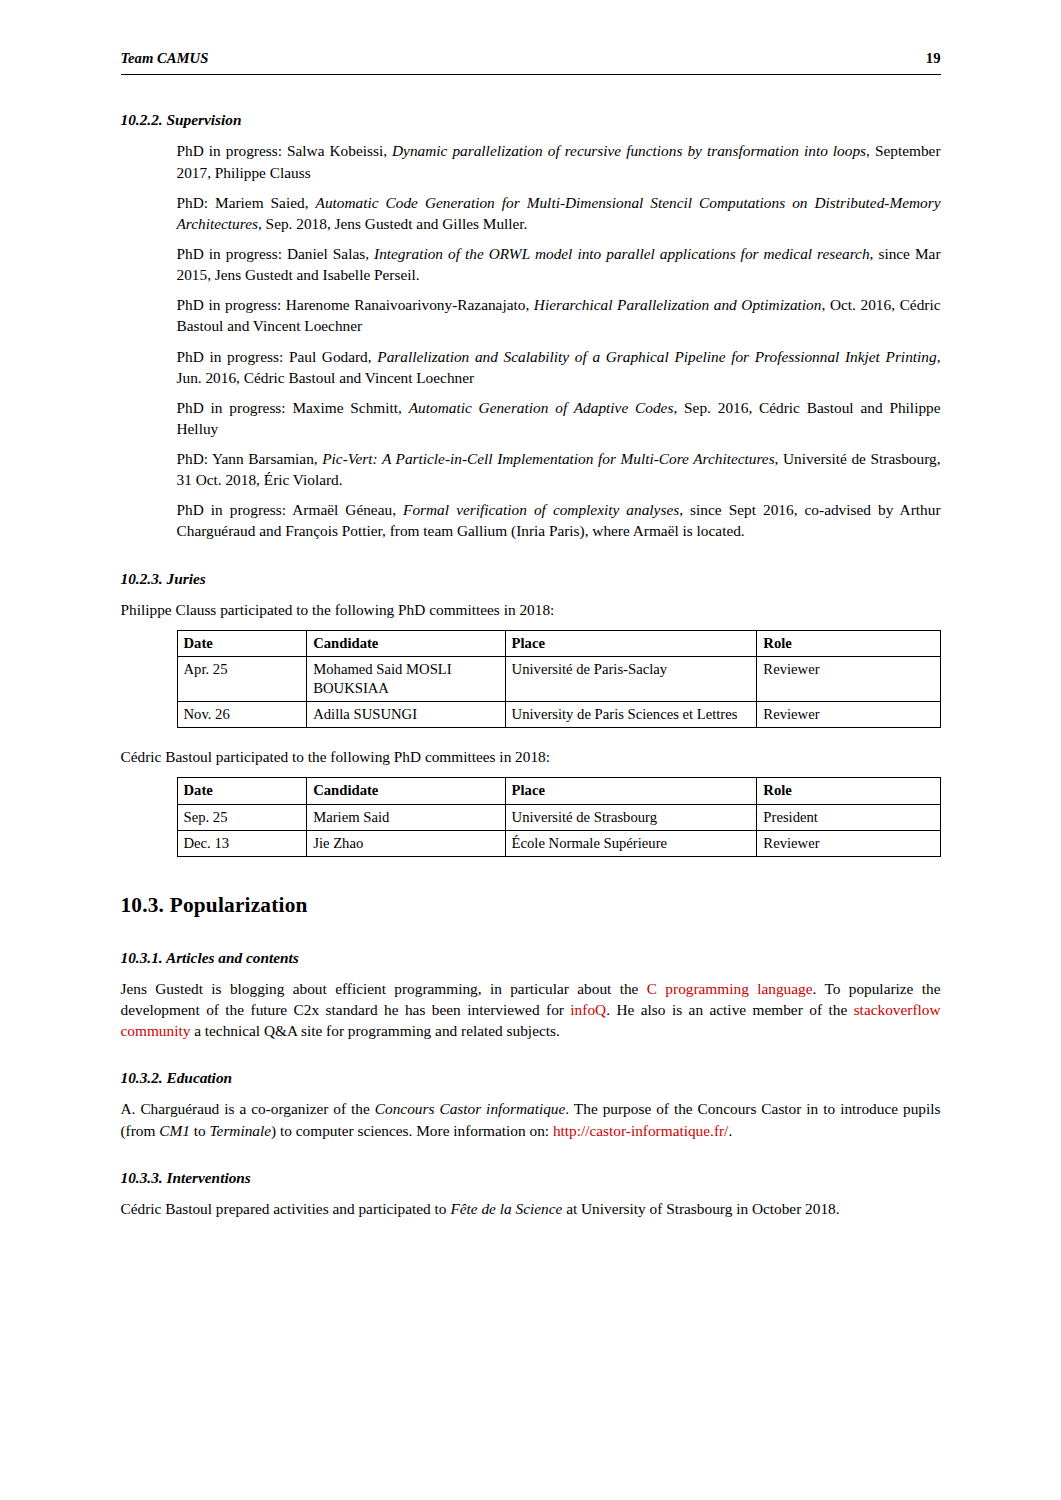Team CAMUS 19
10.2.2. Supervision
PhD in progress: Salwa Kobeissi, Dynamic parallelization of recursive functions by transformation into loops, September 2017, Philippe Clauss
PhD: Mariem Saied, Automatic Code Generation for Multi-Dimensional Stencil Computations on Distributed-Memory Architectures, Sep. 2018, Jens Gustedt and Gilles Muller.
PhD in progress: Daniel Salas, Integration of the ORWL model into parallel applications for medical research, since Mar 2015, Jens Gustedt and Isabelle Perseil.
PhD in progress: Harenome Ranaivoarivony-Razanajato, Hierarchical Parallelization and Optimization, Oct. 2016, Cédric Bastoul and Vincent Loechner
PhD in progress: Paul Godard, Parallelization and Scalability of a Graphical Pipeline for Professionnal Inkjet Printing, Jun. 2016, Cédric Bastoul and Vincent Loechner
PhD in progress: Maxime Schmitt, Automatic Generation of Adaptive Codes, Sep. 2016, Cédric Bastoul and Philippe Helluy
PhD: Yann Barsamian, Pic-Vert: A Particle-in-Cell Implementation for Multi-Core Architectures, Université de Strasbourg, 31 Oct. 2018, Éric Violard.
PhD in progress: Armaël Géneau, Formal verification of complexity analyses, since Sept 2016, co-advised by Arthur Charguéraud and François Pottier, from team Gallium (Inria Paris), where Armaël is located.
10.2.3. Juries
Philippe Clauss participated to the following PhD committees in 2018:
| Date | Candidate | Place | Role |
| --- | --- | --- | --- |
| Apr. 25 | Mohamed Said MOSLI BOUKSIAA | Université de Paris-Saclay | Reviewer |
| Nov. 26 | Adilla SUSUNGI | University de Paris Sciences et Lettres | Reviewer |
Cédric Bastoul participated to the following PhD committees in 2018:
| Date | Candidate | Place | Role |
| --- | --- | --- | --- |
| Sep. 25 | Mariem Said | Université de Strasbourg | President |
| Dec. 13 | Jie Zhao | École Normale Supérieure | Reviewer |
10.3. Popularization
10.3.1. Articles and contents
Jens Gustedt is blogging about efficient programming, in particular about the C programming language. To popularize the development of the future C2x standard he has been interviewed for infoQ. He also is an active member of the stackoverflow community a technical Q&A site for programming and related subjects.
10.3.2. Education
A. Charguéraud is a co-organizer of the Concours Castor informatique. The purpose of the Concours Castor in to introduce pupils (from CM1 to Terminale) to computer sciences. More information on: http://castor-informatique.fr/.
10.3.3. Interventions
Cédric Bastoul prepared activities and participated to Fête de la Science at University of Strasbourg in October 2018.